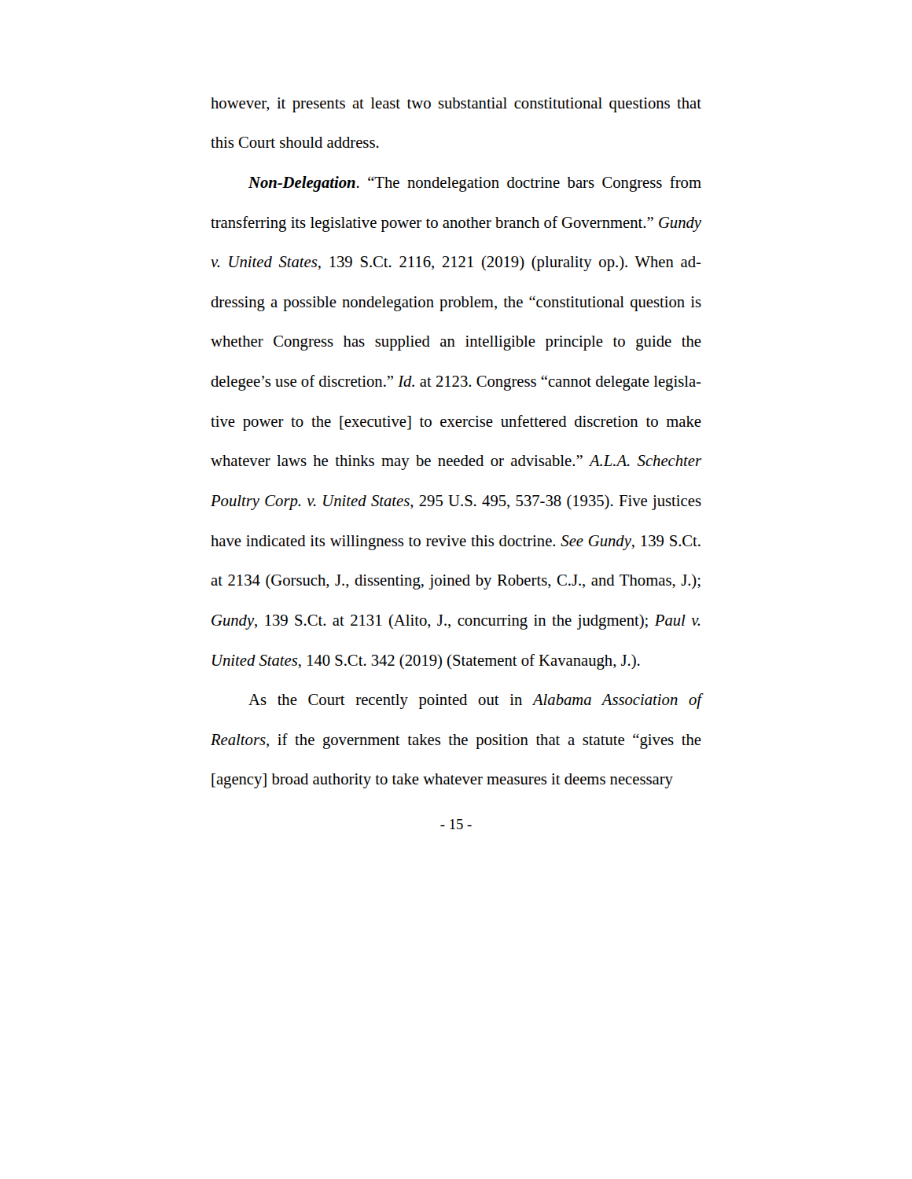however, it presents at least two substantial constitutional questions that this Court should address.
Non-Delegation. “The nondelegation doctrine bars Congress from transferring its legislative power to another branch of Government.” Gundy v. United States, 139 S.Ct. 2116, 2121 (2019) (plurality op.). When addressing a possible nondelegation problem, the “constitutional question is whether Congress has supplied an intelligible principle to guide the delegee’s use of discretion.” Id. at 2123. Congress “cannot delegate legislative power to the [executive] to exercise unfettered discretion to make whatever laws he thinks may be needed or advisable.” A.L.A. Schechter Poultry Corp. v. United States, 295 U.S. 495, 537-38 (1935). Five justices have indicated its willingness to revive this doctrine. See Gundy, 139 S.Ct. at 2134 (Gorsuch, J., dissenting, joined by Roberts, C.J., and Thomas, J.); Gundy, 139 S.Ct. at 2131 (Alito, J., concurring in the judgment); Paul v. United States, 140 S.Ct. 342 (2019) (Statement of Kavanaugh, J.).
As the Court recently pointed out in Alabama Association of Realtors, if the government takes the position that a statute “gives the [agency] broad authority to take whatever measures it deems necessary
- 15 -